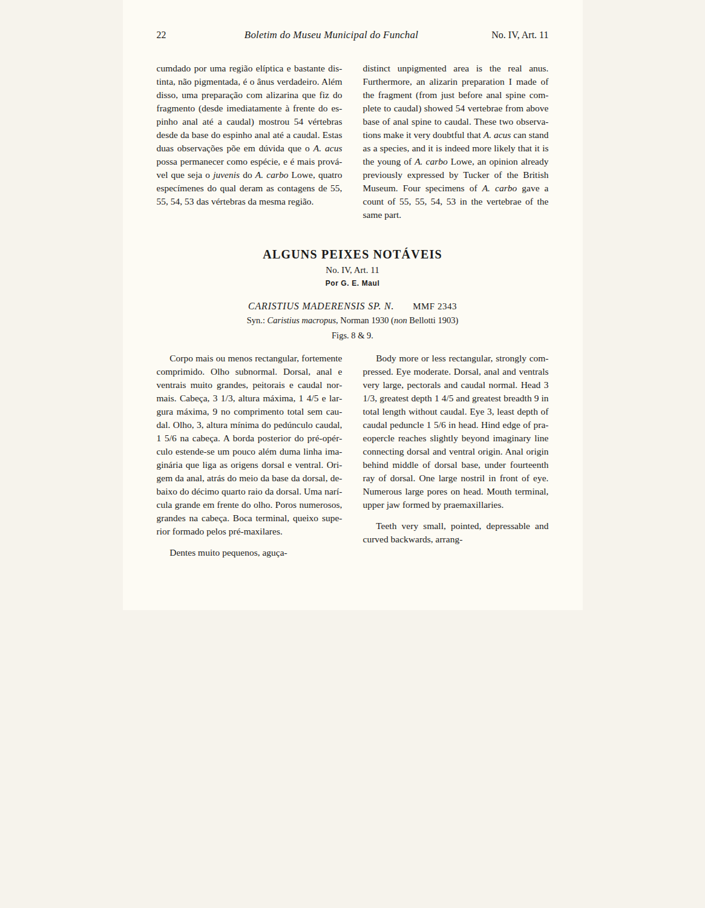22
Boletim do Museu Municipal do Funchal
No. IV, Art. 11
cumdado por uma região elíptica e bastante distinta, não pigmentada, é o ânus verdadeiro. Além disso, uma preparação com alizarina que fiz do fragmento (desde imediatamente à frente do espinho anal até a caudal) mostrou 54 vértebras desde da base do espinho anal até a caudal. Estas duas observações põe em dúvida que o A. acus possa permanecer como espécie, e é mais provável que seja o juvenis do A. carbo Lowe, quatro especímenes do qual deram as contagens de 55, 55, 54, 53 das vértebras da mesma região.
distinct unpigmented area is the real anus. Furthermore, an alizarin preparation I made of the fragment (from just before anal spine complete to caudal) showed 54 vertebrae from above base of anal spine to caudal. These two observations make it very doubtful that A. acus can stand as a species, and it is indeed more likely that it is the young of A. carbo Lowe, an opinion already previously expressed by Tucker of the British Museum. Four specimens of A. carbo gave a count of 55, 55, 54, 53 in the vertebrae of the same part.
ALGUNS PEIXES NOTÁVEIS
No. IV, Art. 11
Por G. E. Maul
CARISTIUS MADERENSIS SP. N. MMF 2343
Syn.: Caristius macropus, Norman 1930 (non Bellotti 1903)
Figs. 8 & 9.
Corpo mais ou menos rectangular, fortemente comprimido. Olho subnormal. Dorsal, anal e ventrais muito grandes, peitorais e caudal normais. Cabeça, 3 1/3, altura máxima, 1 4/5 e largura máxima, 9 no comprimento total sem caudal. Olho, 3, altura mínima do pedúnculo caudal, 1 5/6 na cabeça. A borda posterior do pré-opérculo estende-se um pouco além duma linha imaginária que liga as origens dorsal e ventral. Origem da anal, atrás do meio da base da dorsal, debaixo do décimo quarto raio da dorsal. Uma narícula grande em frente do olho. Poros numerosos, grandes na cabeça. Boca terminal, queixo superior formado pelos pré-maxilares.
Dentes muito pequenos, aguça-
Body more or less rectangular, strongly compressed. Eye moderate. Dorsal, anal and ventrals very large, pectorals and caudal normal. Head 3 1/3, greatest depth 1 4/5 and greatest breadth 9 in total length without caudal. Eye 3, least depth of caudal peduncle 1 5/6 in head. Hind edge of praeopercle reaches slightly beyond imaginary line connecting dorsal and ventral origin. Anal origin behind middle of dorsal base, under fourteenth ray of dorsal. One large nostril in front of eye. Numerous large pores on head. Mouth terminal, upper jaw formed by praemaxillaries.
Teeth very small, pointed, depressable and curved backwards, arrang-